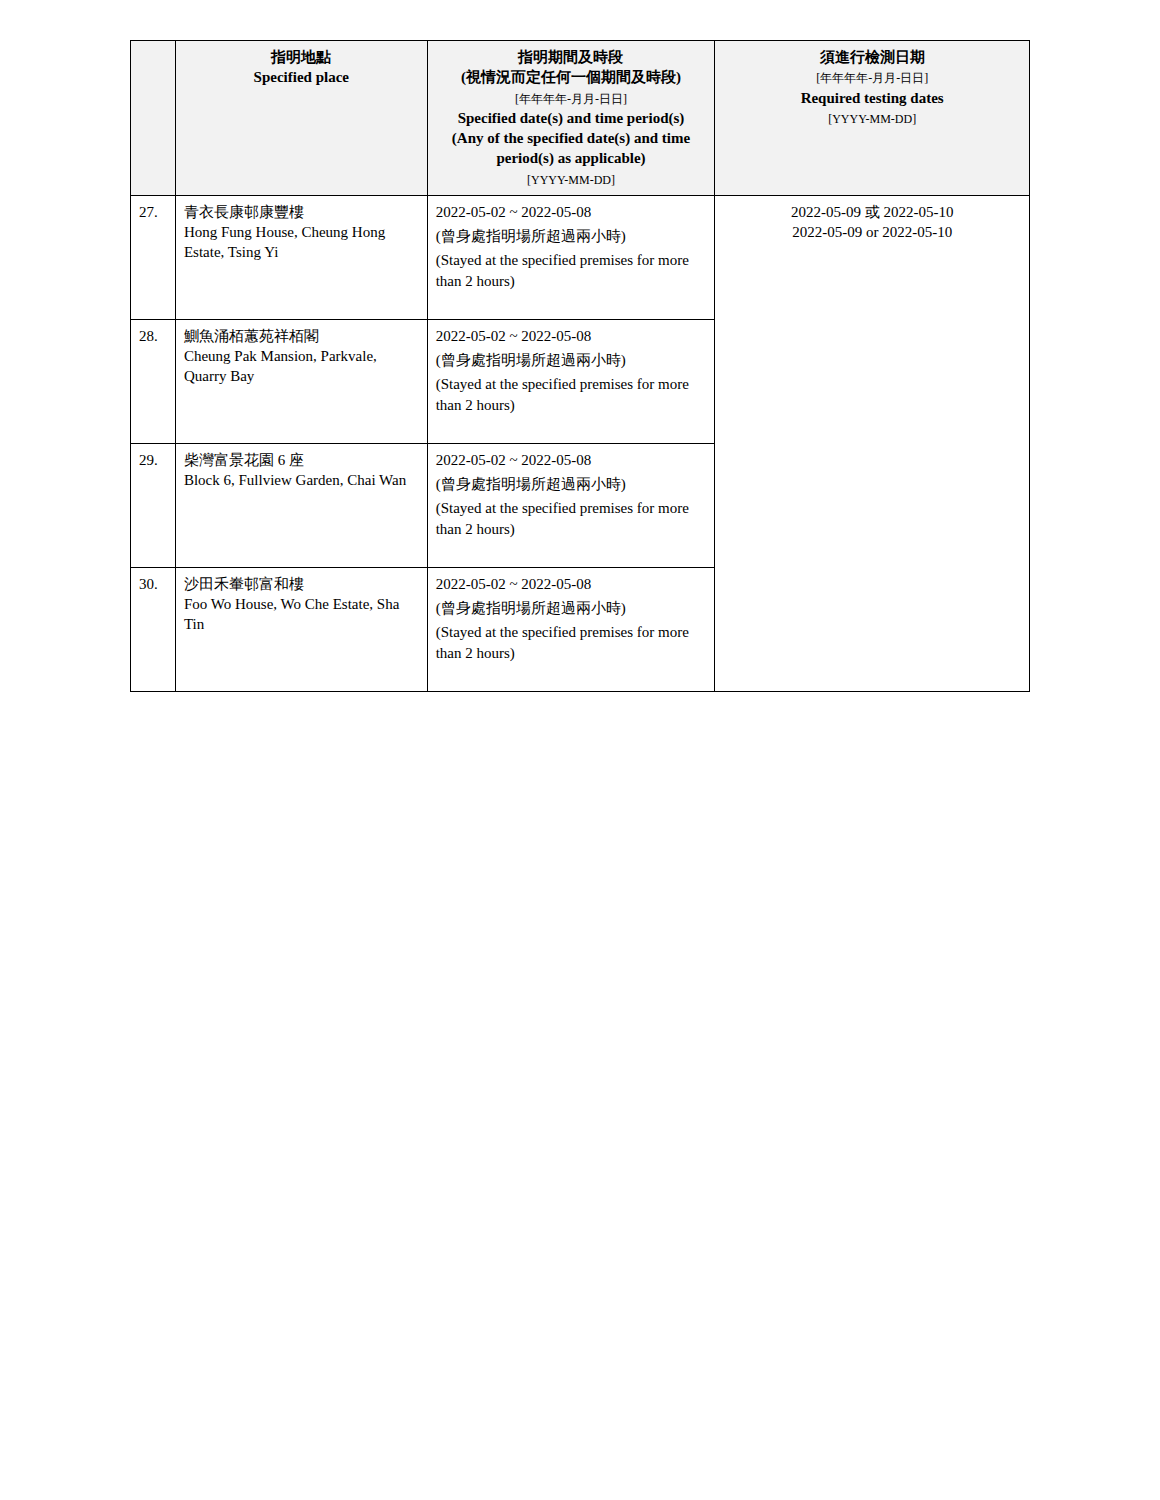| | 指明地點 Specified place | 指明期間及時段 (視情況而定任何一個期間及時段) [年年年年-月月-日日] Specified date(s) and time period(s) (Any of the specified date(s) and time period(s) as applicable) [YYYY-MM-DD] | 須進行檢測日期 [年年年年-月月-日日] Required testing dates [YYYY-MM-DD] |
| --- | --- | --- | --- |
| 27. | 青衣長康邨康豐樓 Hong Fung House, Cheung Hong Estate, Tsing Yi | 2022-05-02 ~ 2022-05-08 (曾身處指明場所超過兩小時) (Stayed at the specified premises for more than 2 hours) | 2022-05-09 或 2022-05-10 2022-05-09 or 2022-05-10 |
| 28. | 鰂魚涌栢蕙苑祥栢閣 Cheung Pak Mansion, Parkvale, Quarry Bay | 2022-05-02 ~ 2022-05-08 (曾身處指明場所超過兩小時) (Stayed at the specified premises for more than 2 hours) |
| 29. | 柴灣富景花園 6 座 Block 6, Fullview Garden, Chai Wan | 2022-05-02 ~ 2022-05-08 (曾身處指明場所超過兩小時) (Stayed at the specified premises for more than 2 hours) |
| 30. | 沙田禾輋邨富和樓 Foo Wo House, Wo Che Estate, Sha Tin | 2022-05-02 ~ 2022-05-08 (曾身處指明場所超過兩小時) (Stayed at the specified premises for more than 2 hours) |